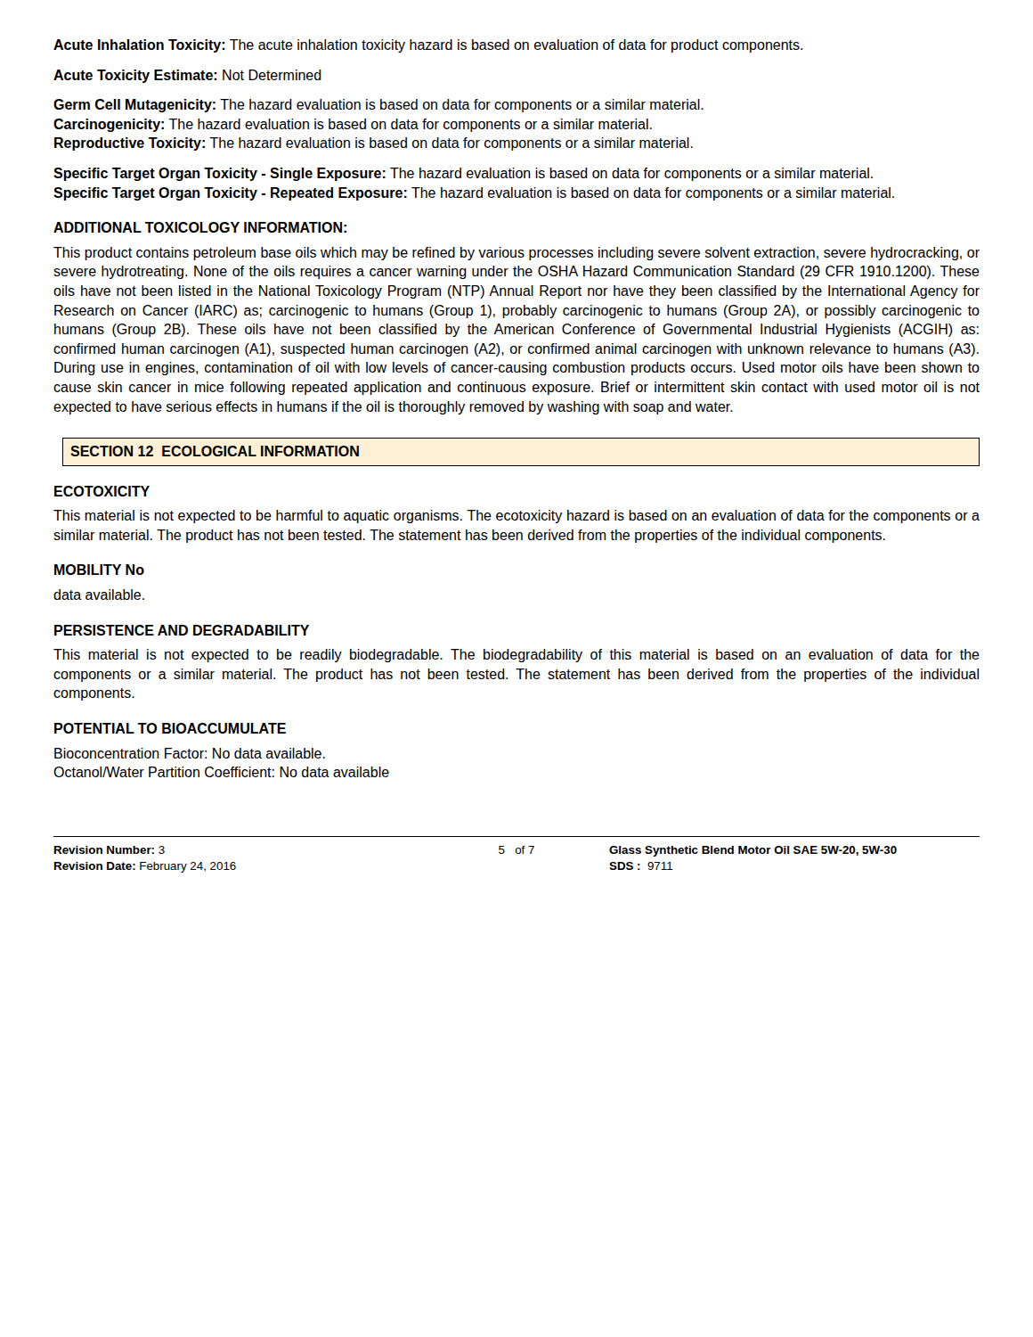Acute Inhalation Toxicity: The acute inhalation toxicity hazard is based on evaluation of data for product components.
Acute Toxicity Estimate: Not Determined
Germ Cell Mutagenicity: The hazard evaluation is based on data for components or a similar material.
Carcinogenicity: The hazard evaluation is based on data for components or a similar material.
Reproductive Toxicity: The hazard evaluation is based on data for components or a similar material.
Specific Target Organ Toxicity - Single Exposure: The hazard evaluation is based on data for components or a similar material.
Specific Target Organ Toxicity - Repeated Exposure: The hazard evaluation is based on data for components or a similar material.
ADDITIONAL TOXICOLOGY INFORMATION:
This product contains petroleum base oils which may be refined by various processes including severe solvent extraction, severe hydrocracking, or severe hydrotreating. None of the oils requires a cancer warning under the OSHA Hazard Communication Standard (29 CFR 1910.1200). These oils have not been listed in the National Toxicology Program (NTP) Annual Report nor have they been classified by the International Agency for Research on Cancer (IARC) as; carcinogenic to humans (Group 1), probably carcinogenic to humans (Group 2A), or possibly carcinogenic to humans (Group 2B). These oils have not been classified by the American Conference of Governmental Industrial Hygienists (ACGIH) as: confirmed human carcinogen (A1), suspected human carcinogen (A2), or confirmed animal carcinogen with unknown relevance to humans (A3). During use in engines, contamination of oil with low levels of cancer-causing combustion products occurs. Used motor oils have been shown to cause skin cancer in mice following repeated application and continuous exposure. Brief or intermittent skin contact with used motor oil is not expected to have serious effects in humans if the oil is thoroughly removed by washing with soap and water.
SECTION 12 ECOLOGICAL INFORMATION
ECOTOXICITY
This material is not expected to be harmful to aquatic organisms. The ecotoxicity hazard is based on an evaluation of data for the components or a similar material. The product has not been tested. The statement has been derived from the properties of the individual components.
MOBILITY No
data available.
PERSISTENCE AND DEGRADABILITY
This material is not expected to be readily biodegradable. The biodegradability of this material is based on an evaluation of data for the components or a similar material. The product has not been tested. The statement has been derived from the properties of the individual components.
POTENTIAL TO BIOACCUMULATE
Bioconcentration Factor: No data available.
Octanol/Water Partition Coefficient: No data available
| Revision Number: 3 | 5 of 7 | Glass Synthetic Blend Motor Oil SAE 5W-20, 5W-30 |
| Revision Date: February 24, 2016 | | SDS : 9711 |